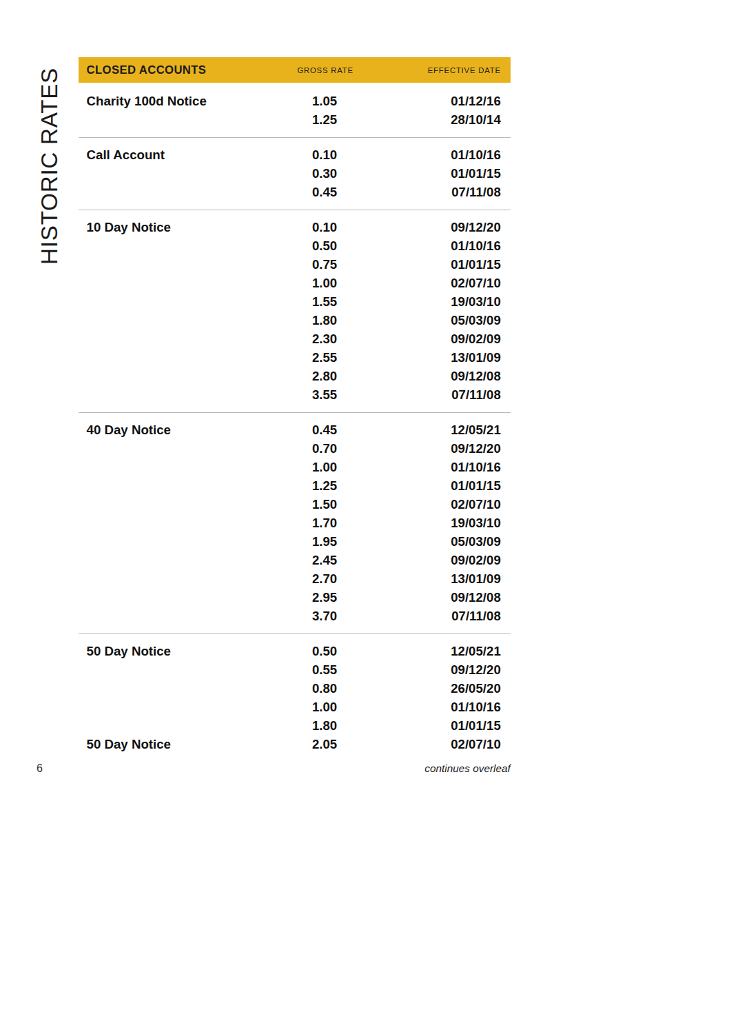HISTORIC RATES
| Closed Accounts | Gross Rate | Effective Date |
| --- | --- | --- |
| Charity 100d Notice | 1.05 | 01/12/16 |
| | 1.25 | 28/10/14 |
| Call Account | 0.10 | 01/10/16 |
| | 0.30 | 01/01/15 |
| | 0.45 | 07/11/08 |
| 10 Day Notice | 0.10 | 09/12/20 |
| | 0.50 | 01/10/16 |
| | 0.75 | 01/01/15 |
| | 1.00 | 02/07/10 |
| | 1.55 | 19/03/10 |
| | 1.80 | 05/03/09 |
| | 2.30 | 09/02/09 |
| | 2.55 | 13/01/09 |
| | 2.80 | 09/12/08 |
| | 3.55 | 07/11/08 |
| 40 Day Notice | 0.45 | 12/05/21 |
| | 0.70 | 09/12/20 |
| | 1.00 | 01/10/16 |
| | 1.25 | 01/01/15 |
| | 1.50 | 02/07/10 |
| | 1.70 | 19/03/10 |
| | 1.95 | 05/03/09 |
| | 2.45 | 09/02/09 |
| | 2.70 | 13/01/09 |
| | 2.95 | 09/12/08 |
| | 3.70 | 07/11/08 |
| 50 Day Notice | 0.50 | 12/05/21 |
| | 0.55 | 09/12/20 |
| | 0.80 | 26/05/20 |
| | 1.00 | 01/10/16 |
| | 1.80 | 01/01/15 |
| 50 Day Notice | 2.05 | 02/07/10 |
6
continues overleaf